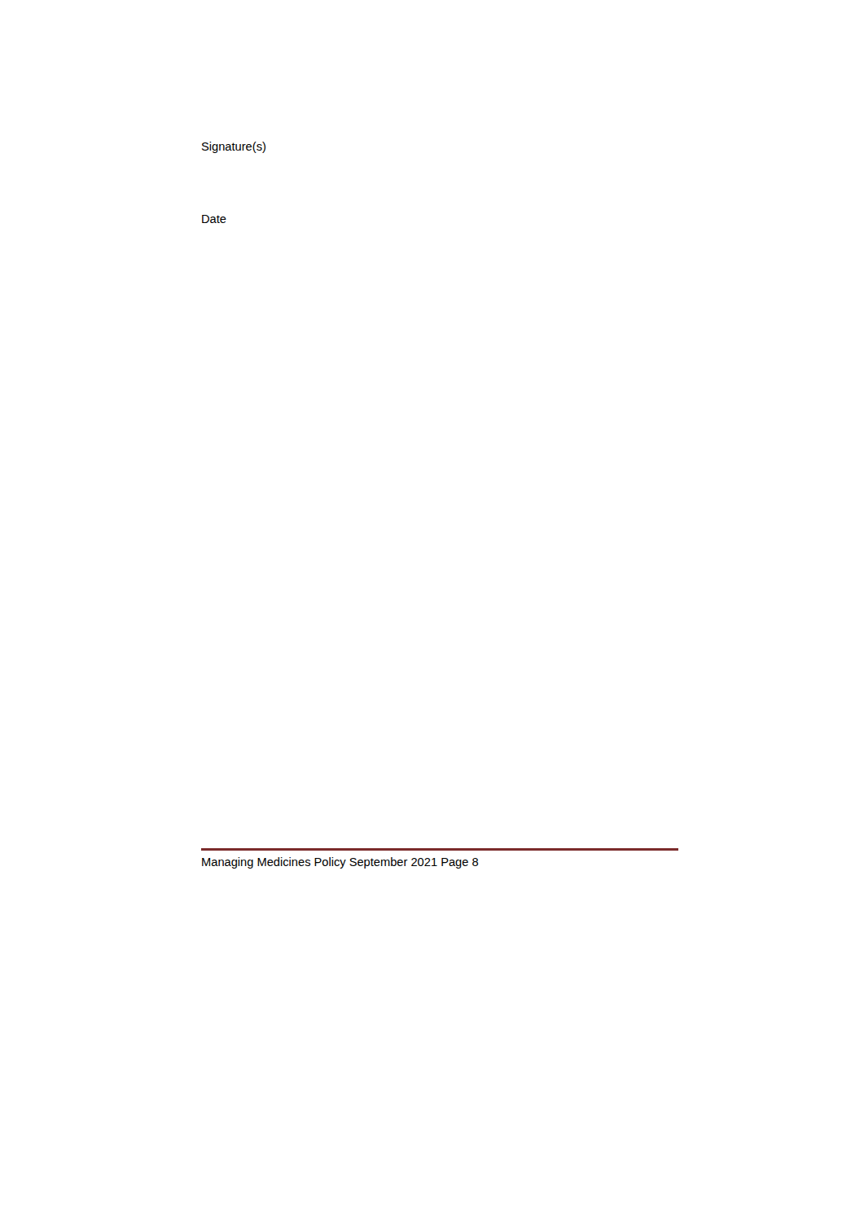Signature(s)
Date
Managing Medicines Policy September 2021 Page 8